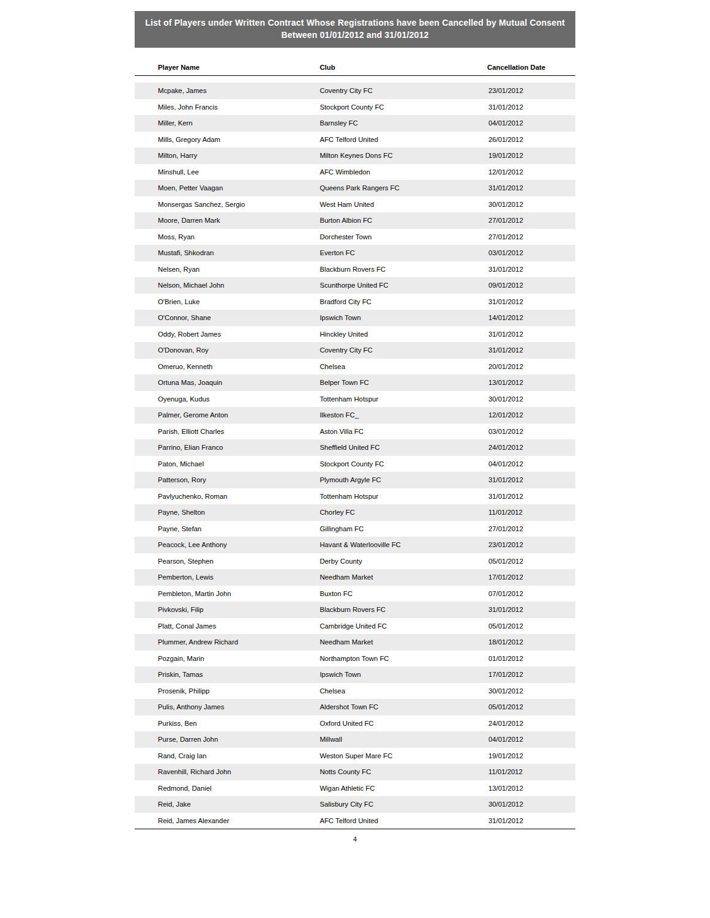List of Players under Written Contract Whose Registrations have been Cancelled by Mutual Consent
Between 01/01/2012 and 31/01/2012
| Player Name | Club | Cancellation Date |
| --- | --- | --- |
| Mcpake, James | Coventry City FC | 23/01/2012 |
| Miles, John Francis | Stockport County FC | 31/01/2012 |
| Miller, Kern | Barnsley FC | 04/01/2012 |
| Mills, Gregory Adam | AFC Telford United | 26/01/2012 |
| Milton, Harry | Milton Keynes Dons FC | 19/01/2012 |
| Minshull, Lee | AFC Wimbledon | 12/01/2012 |
| Moen, Petter Vaagan | Queens Park Rangers FC | 31/01/2012 |
| Monsergas Sanchez, Sergio | West Ham United | 30/01/2012 |
| Moore, Darren Mark | Burton Albion FC | 27/01/2012 |
| Moss, Ryan | Dorchester Town | 27/01/2012 |
| Mustafi, Shkodran | Everton FC | 03/01/2012 |
| Nelsen, Ryan | Blackburn Rovers FC | 31/01/2012 |
| Nelson, Michael John | Scunthorpe United FC | 09/01/2012 |
| O'Brien, Luke | Bradford City FC | 31/01/2012 |
| O'Connor, Shane | Ipswich Town | 14/01/2012 |
| Oddy, Robert James | Hinckley United | 31/01/2012 |
| O'Donovan, Roy | Coventry City FC | 31/01/2012 |
| Omeruo, Kenneth | Chelsea | 20/01/2012 |
| Ortuna Mas, Joaquin | Belper Town FC | 13/01/2012 |
| Oyenuga, Kudus | Tottenham Hotspur | 30/01/2012 |
| Palmer, Gerome Anton | Ilkeston FC_ | 12/01/2012 |
| Parish, Elliott Charles | Aston Villa FC | 03/01/2012 |
| Parrino, Elian Franco | Sheffield United FC | 24/01/2012 |
| Paton, Michael | Stockport County FC | 04/01/2012 |
| Patterson, Rory | Plymouth Argyle FC | 31/01/2012 |
| Pavlyuchenko, Roman | Tottenham Hotspur | 31/01/2012 |
| Payne, Shelton | Chorley FC | 11/01/2012 |
| Payne, Stefan | Gillingham FC | 27/01/2012 |
| Peacock, Lee Anthony | Havant & Waterlooville FC | 23/01/2012 |
| Pearson, Stephen | Derby County | 05/01/2012 |
| Pemberton, Lewis | Needham Market | 17/01/2012 |
| Pembleton, Martin John | Buxton FC | 07/01/2012 |
| Pivkovski, Filip | Blackburn Rovers FC | 31/01/2012 |
| Platt, Conal James | Cambridge United FC | 05/01/2012 |
| Plummer, Andrew Richard | Needham Market | 18/01/2012 |
| Pozgain, Marin | Northampton Town FC | 01/01/2012 |
| Priskin, Tamas | Ipswich Town | 17/01/2012 |
| Prosenik, Philipp | Chelsea | 30/01/2012 |
| Pulis, Anthony James | Aldershot Town FC | 05/01/2012 |
| Purkiss, Ben | Oxford United FC | 24/01/2012 |
| Purse, Darren John | Millwall | 04/01/2012 |
| Rand, Craig Ian | Weston Super Mare FC | 19/01/2012 |
| Ravenhill, Richard John | Notts County FC | 11/01/2012 |
| Redmond, Daniel | Wigan Athletic FC | 13/01/2012 |
| Reid, Jake | Salisbury City FC | 30/01/2012 |
| Reid, James Alexander | AFC Telford United | 31/01/2012 |
4